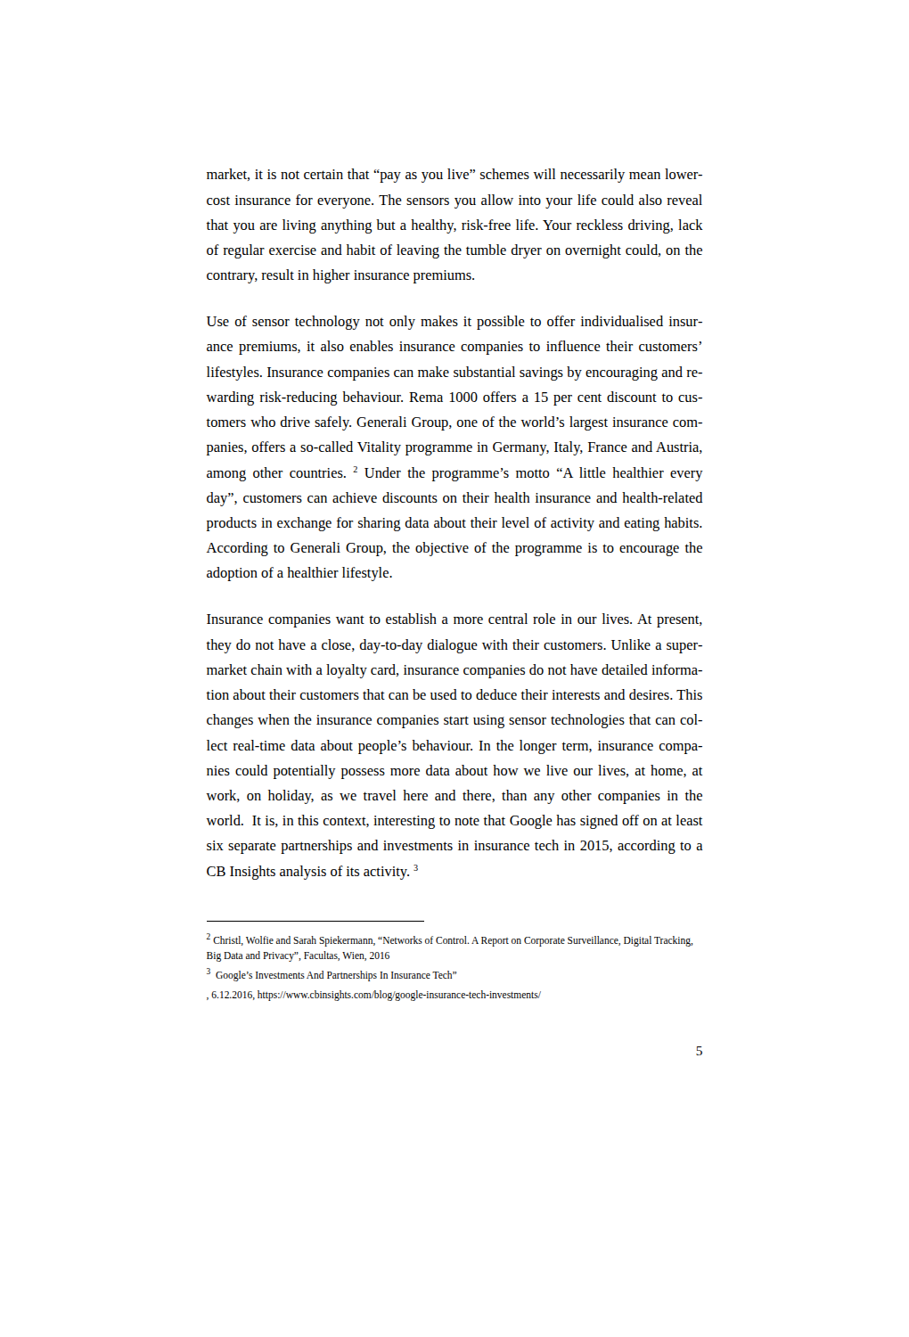market, it is not certain that “pay as you live” schemes will necessarily mean lower-cost insurance for everyone. The sensors you allow into your life could also reveal that you are living anything but a healthy, risk-free life. Your reckless driving, lack of regular exercise and habit of leaving the tumble dryer on overnight could, on the contrary, result in higher insurance premiums.
Use of sensor technology not only makes it possible to offer individualised insurance premiums, it also enables insurance companies to influence their customers’ lifestyles. Insurance companies can make substantial savings by encouraging and rewarding risk-reducing behaviour. Rema 1000 offers a 15 per cent discount to customers who drive safely. Generali Group, one of the world’s largest insurance companies, offers a so-called Vitality programme in Germany, Italy, France and Austria, among other countries. 2 Under the programme’s motto “A little healthier every day”, customers can achieve discounts on their health insurance and health-related products in exchange for sharing data about their level of activity and eating habits. According to Generali Group, the objective of the programme is to encourage the adoption of a healthier lifestyle.
Insurance companies want to establish a more central role in our lives. At present, they do not have a close, day-to-day dialogue with their customers. Unlike a supermarket chain with a loyalty card, insurance companies do not have detailed information about their customers that can be used to deduce their interests and desires. This changes when the insurance companies start using sensor technologies that can collect real-time data about people’s behaviour. In the longer term, insurance companies could potentially possess more data about how we live our lives, at home, at work, on holiday, as we travel here and there, than any other companies in the world. It is, in this context, interesting to note that Google has signed off on at least six separate partnerships and investments in insurance tech in 2015, according to a CB Insights analysis of its activity. 3
2 Christl, Wolfie and Sarah Spiekermann, “Networks of Control. A Report on Corporate Surveillance, Digital Tracking, Big Data and Privacy”, Facultas, Wien, 2016
3 Google’s Investments And Partnerships In Insurance Tech”
, 6.12.2016, https://www.cbinsights.com/blog/google-insurance-tech-investments/
5